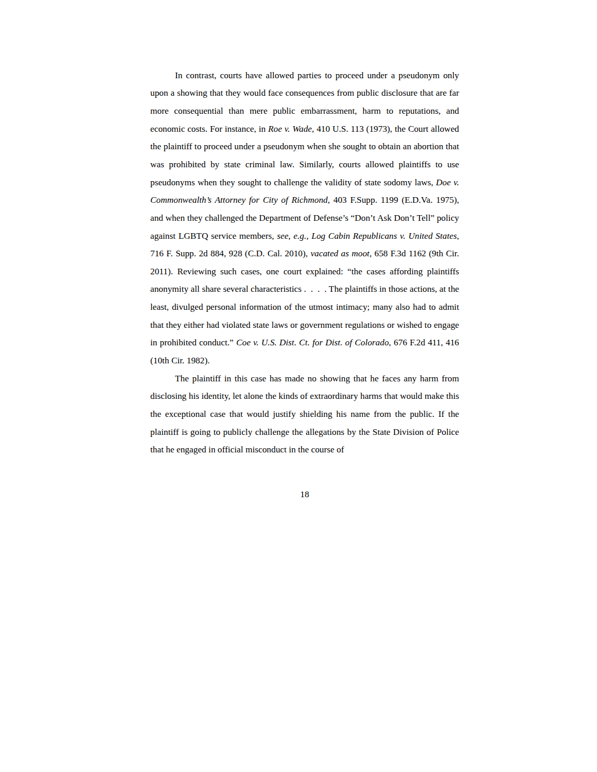In contrast, courts have allowed parties to proceed under a pseudonym only upon a showing that they would face consequences from public disclosure that are far more consequential than mere public embarrassment, harm to reputations, and economic costs. For instance, in Roe v. Wade, 410 U.S. 113 (1973), the Court allowed the plaintiff to proceed under a pseudonym when she sought to obtain an abortion that was prohibited by state criminal law. Similarly, courts allowed plaintiffs to use pseudonyms when they sought to challenge the validity of state sodomy laws, Doe v. Commonwealth’s Attorney for City of Richmond, 403 F.Supp. 1199 (E.D.Va. 1975), and when they challenged the Department of Defense’s “Don’t Ask Don’t Tell” policy against LGBTQ service members, see, e.g., Log Cabin Republicans v. United States, 716 F. Supp. 2d 884, 928 (C.D. Cal. 2010), vacated as moot, 658 F.3d 1162 (9th Cir. 2011). Reviewing such cases, one court explained: “the cases affording plaintiffs anonymity all share several characteristics . . . . The plaintiffs in those actions, at the least, divulged personal information of the utmost intimacy; many also had to admit that they either had violated state laws or government regulations or wished to engage in prohibited conduct.” Coe v. U.S. Dist. Ct. for Dist. of Colorado, 676 F.2d 411, 416 (10th Cir. 1982).
The plaintiff in this case has made no showing that he faces any harm from disclosing his identity, let alone the kinds of extraordinary harms that would make this the exceptional case that would justify shielding his name from the public. If the plaintiff is going to publicly challenge the allegations by the State Division of Police that he engaged in official misconduct in the course of
18